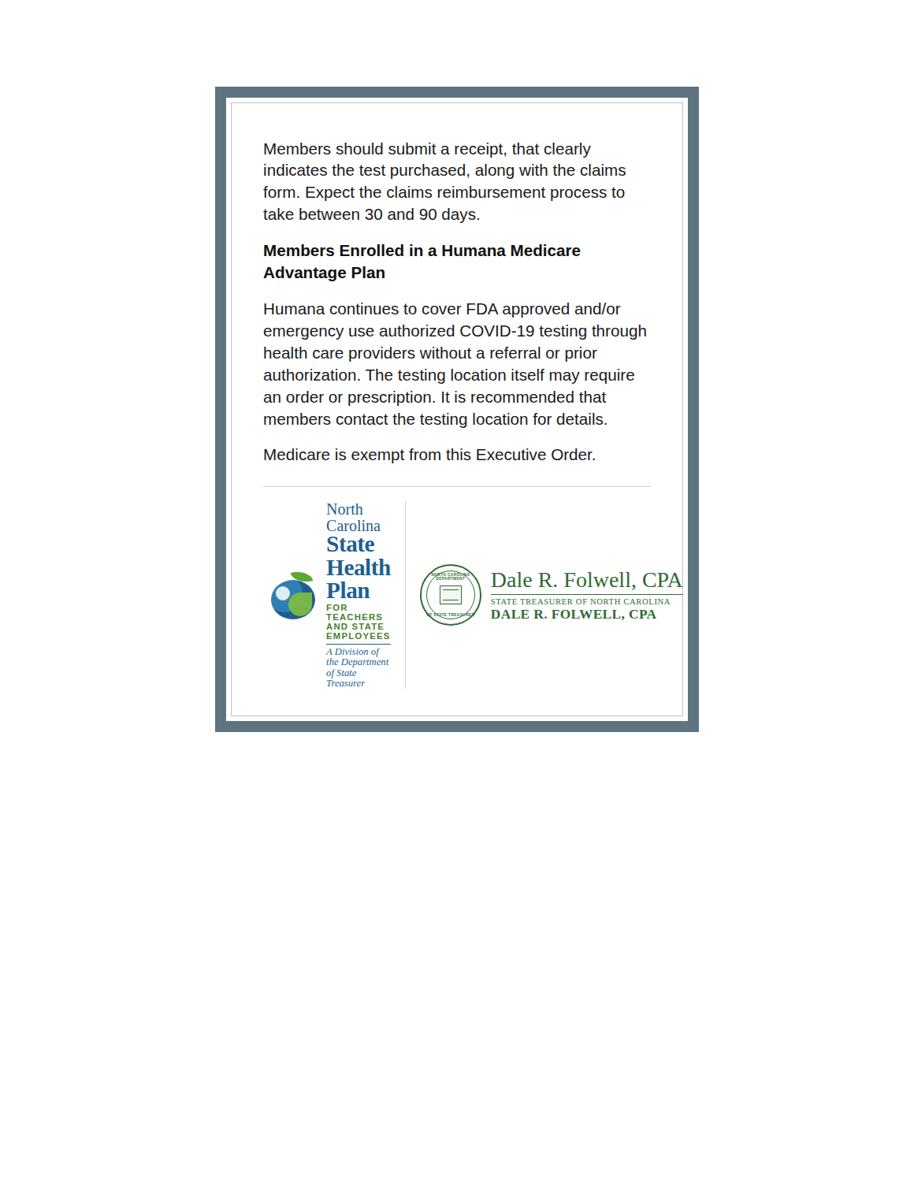Members should submit a receipt, that clearly indicates the test purchased, along with the claims form. Expect the claims reimbursement process to take between 30 and 90 days.
Members Enrolled in a Humana Medicare Advantage Plan
Humana continues to cover FDA approved and/or emergency use authorized COVID-19 testing through health care providers without a referral or prior authorization. The testing location itself may require an order or prescription. It is recommended that members contact the testing location for details.
Medicare is exempt from this Executive Order.
North Carolina
State Health Plan
FOR TEACHERS AND STATE EMPLOYEES
A Division of the Department of State Treasurer
NORTH CAROLINA DEPARTMENT
OF STATE TREASURER
Dale R. Folwell, CPA
State Treasurer of North Carolina
Dale R. Folwell, CPA